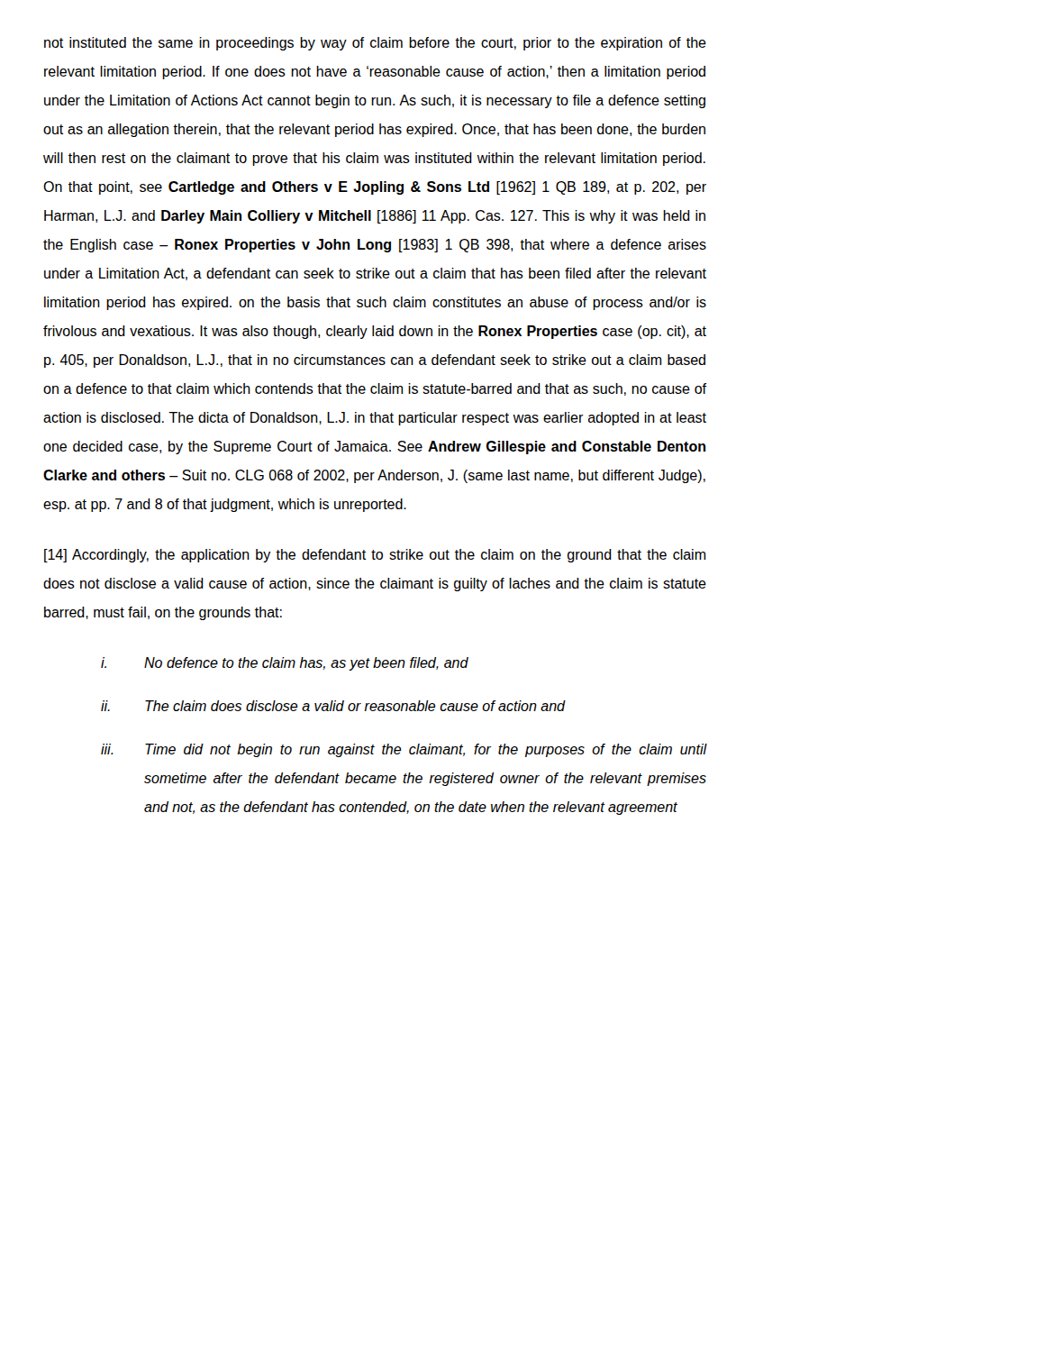not instituted the same in proceedings by way of claim before the court, prior to the expiration of the relevant limitation period. If one does not have a ‘reasonable cause of action,’ then a limitation period under the Limitation of Actions Act cannot begin to run. As such, it is necessary to file a defence setting out as an allegation therein, that the relevant period has expired. Once, that has been done, the burden will then rest on the claimant to prove that his claim was instituted within the relevant limitation period. On that point, see Cartledge and Others v E Jopling & Sons Ltd [1962] 1 QB 189, at p. 202, per Harman, L.J. and Darley Main Colliery v Mitchell [1886] 11 App. Cas. 127. This is why it was held in the English case – Ronex Properties v John Long [1983] 1 QB 398, that where a defence arises under a Limitation Act, a defendant can seek to strike out a claim that has been filed after the relevant limitation period has expired. on the basis that such claim constitutes an abuse of process and/or is frivolous and vexatious. It was also though, clearly laid down in the Ronex Properties case (op. cit), at p. 405, per Donaldson, L.J., that in no circumstances can a defendant seek to strike out a claim based on a defence to that claim which contends that the claim is statute-barred and that as such, no cause of action is disclosed. The dicta of Donaldson, L.J. in that particular respect was earlier adopted in at least one decided case, by the Supreme Court of Jamaica. See Andrew Gillespie and Constable Denton Clarke and others – Suit no. CLG 068 of 2002, per Anderson, J. (same last name, but different Judge), esp. at pp. 7 and 8 of that judgment, which is unreported.
[14] Accordingly, the application by the defendant to strike out the claim on the ground that the claim does not disclose a valid cause of action, since the claimant is guilty of laches and the claim is statute barred, must fail, on the grounds that:
i. No defence to the claim has, as yet been filed, and
ii. The claim does disclose a valid or reasonable cause of action and
iii. Time did not begin to run against the claimant, for the purposes of the claim until sometime after the defendant became the registered owner of the relevant premises and not, as the defendant has contended, on the date when the relevant agreement